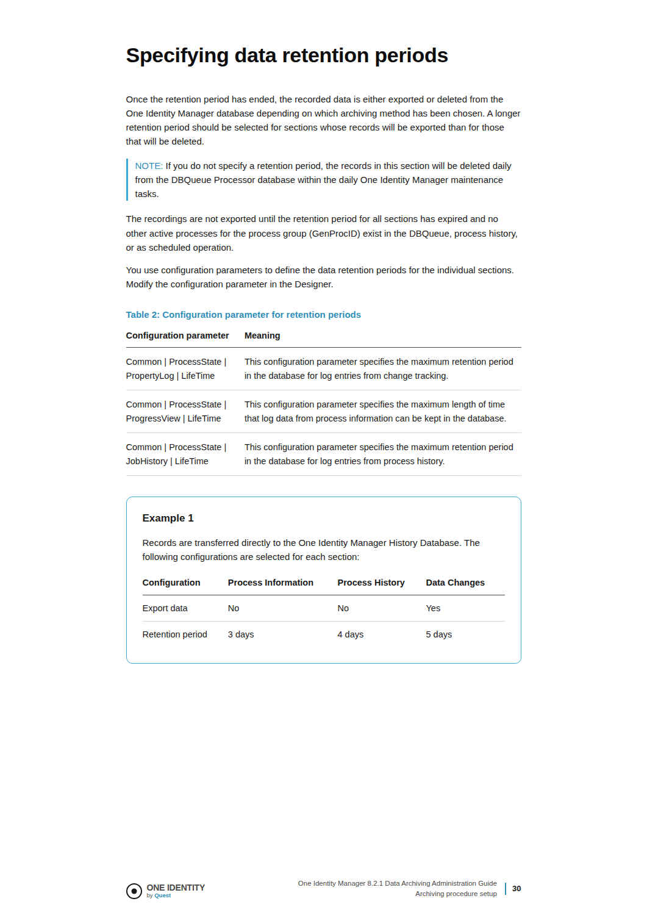Specifying data retention periods
Once the retention period has ended, the recorded data is either exported or deleted from the One Identity Manager database depending on which archiving method has been chosen. A longer retention period should be selected for sections whose records will be exported than for those that will be deleted.
NOTE: If you do not specify a retention period, the records in this section will be deleted daily from the DBQueue Processor database within the daily One Identity Manager maintenance tasks.
The recordings are not exported until the retention period for all sections has expired and no other active processes for the process group (GenProcID) exist in the DBQueue, process history, or as scheduled operation.
You use configuration parameters to define the data retention periods for the individual sections. Modify the configuration parameter in the Designer.
Table 2: Configuration parameter for retention periods
| Configuration parameter | Meaning |
| --- | --- |
| Common / ProcessState / PropertyLog / LifeTime | This configuration parameter specifies the maximum retention period in the database for log entries from change tracking. |
| Common / ProcessState / ProgressView / LifeTime | This configuration parameter specifies the maximum length of time that log data from process information can be kept in the database. |
| Common / ProcessState / JobHistory / LifeTime | This configuration parameter specifies the maximum retention period in the database for log entries from process history. |
Example 1
Records are transferred directly to the One Identity Manager History Database. The following configurations are selected for each section:
| Configuration | Process Information | Process History | Data Changes |
| --- | --- | --- | --- |
| Export data | No | No | Yes |
| Retention period | 3 days | 4 days | 5 days |
ONE IDENTITY
by Quest
One Identity Manager 8.2.1 Data Archiving Administration Guide
Archiving procedure setup 30